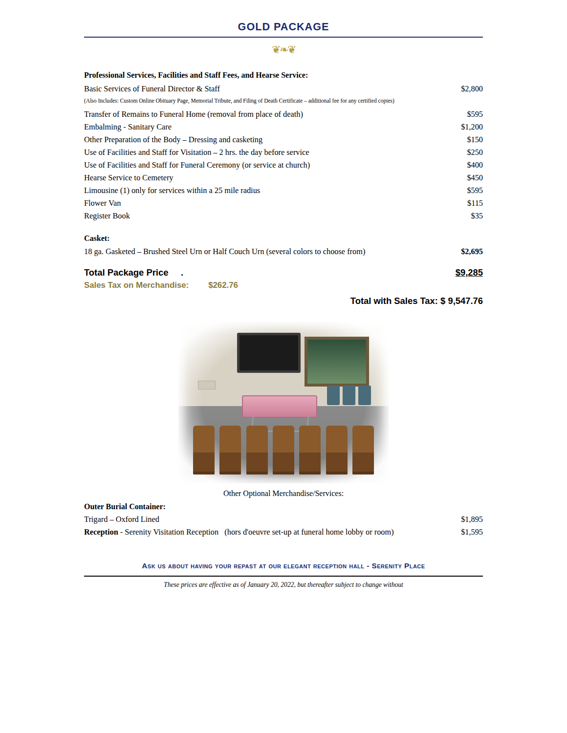GOLD PACKAGE
❦❧❦
Professional Services, Facilities and Staff Fees, and Hearse Service:
| Basic Services of Funeral Director & Staff | $2,800 |
(Also Includes: Custom Online Obituary Page, Memorial Tribute, and Filing of Death Certificate – additional fee for any certified copies)
| Transfer of Remains to Funeral Home (removal from place of death) | $595 |
| Embalming - Sanitary Care | $1,200 |
| Other Preparation of the Body – Dressing and casketing | $150 |
| Use of Facilities and Staff for Visitation – 2 hrs. the day before service | $250 |
| Use of Facilities and Staff for Funeral Ceremony (or service at church) | $400 |
| Hearse Service to Cemetery | $450 |
| Limousine (1) only for services within a 25 mile radius | $595 |
| Flower Van | $115 |
| Register Book | $35 |
Casket:
| 18 ga. Gasketed – Brushed Steel Urn or Half Couch Urn (several colors to choose from) | $2,695 |
Total Package Price . $9,285
Sales Tax on Merchandise:$262.76
Total with Sales Tax: $ 9,547.76
Other Optional Merchandise/Services:
Outer Burial Container:
| Trigard – Oxford Lined | $1,895 |
| Reception - Serenity Visitation Reception (hors d'oeuvre set-up at funeral home lobby or room) | $1,595 |
Ask us about having your repast at our elegant reception hall - Serenity Place
These prices are effective as of January 20, 2022, but thereafter subject to change without